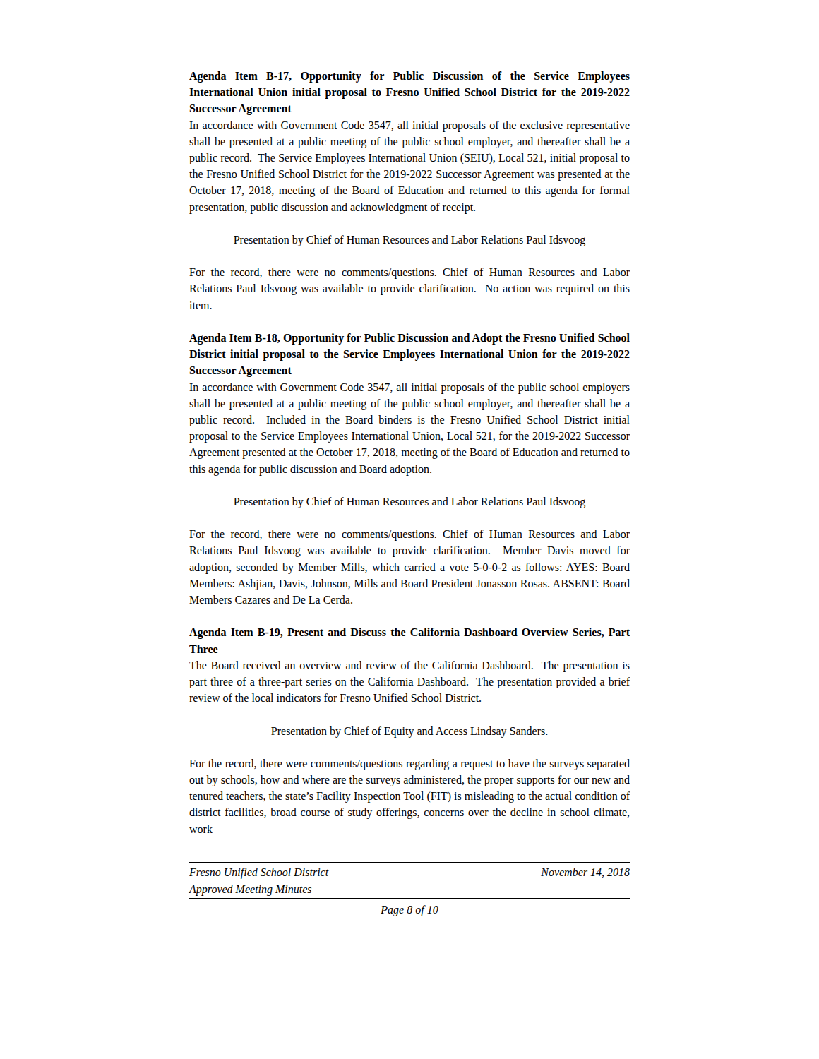Agenda Item B-17, Opportunity for Public Discussion of the Service Employees International Union initial proposal to Fresno Unified School District for the 2019-2022 Successor Agreement
In accordance with Government Code 3547, all initial proposals of the exclusive representative shall be presented at a public meeting of the public school employer, and thereafter shall be a public record. The Service Employees International Union (SEIU), Local 521, initial proposal to the Fresno Unified School District for the 2019-2022 Successor Agreement was presented at the October 17, 2018, meeting of the Board of Education and returned to this agenda for formal presentation, public discussion and acknowledgment of receipt.
Presentation by Chief of Human Resources and Labor Relations Paul Idsvoog
For the record, there were no comments/questions. Chief of Human Resources and Labor Relations Paul Idsvoog was available to provide clarification. No action was required on this item.
Agenda Item B-18, Opportunity for Public Discussion and Adopt the Fresno Unified School District initial proposal to the Service Employees International Union for the 2019-2022 Successor Agreement
In accordance with Government Code 3547, all initial proposals of the public school employers shall be presented at a public meeting of the public school employer, and thereafter shall be a public record. Included in the Board binders is the Fresno Unified School District initial proposal to the Service Employees International Union, Local 521, for the 2019-2022 Successor Agreement presented at the October 17, 2018, meeting of the Board of Education and returned to this agenda for public discussion and Board adoption.
Presentation by Chief of Human Resources and Labor Relations Paul Idsvoog
For the record, there were no comments/questions. Chief of Human Resources and Labor Relations Paul Idsvoog was available to provide clarification. Member Davis moved for adoption, seconded by Member Mills, which carried a vote 5-0-0-2 as follows: AYES: Board Members: Ashjian, Davis, Johnson, Mills and Board President Jonasson Rosas. ABSENT: Board Members Cazares and De La Cerda.
Agenda Item B-19, Present and Discuss the California Dashboard Overview Series, Part Three
The Board received an overview and review of the California Dashboard. The presentation is part three of a three-part series on the California Dashboard. The presentation provided a brief review of the local indicators for Fresno Unified School District.
Presentation by Chief of Equity and Access Lindsay Sanders.
For the record, there were comments/questions regarding a request to have the surveys separated out by schools, how and where are the surveys administered, the proper supports for our new and tenured teachers, the state’s Facility Inspection Tool (FIT) is misleading to the actual condition of district facilities, broad course of study offerings, concerns over the decline in school climate, work
Fresno Unified School District November 14, 2018
Approved Meeting Minutes
Page 8 of 10